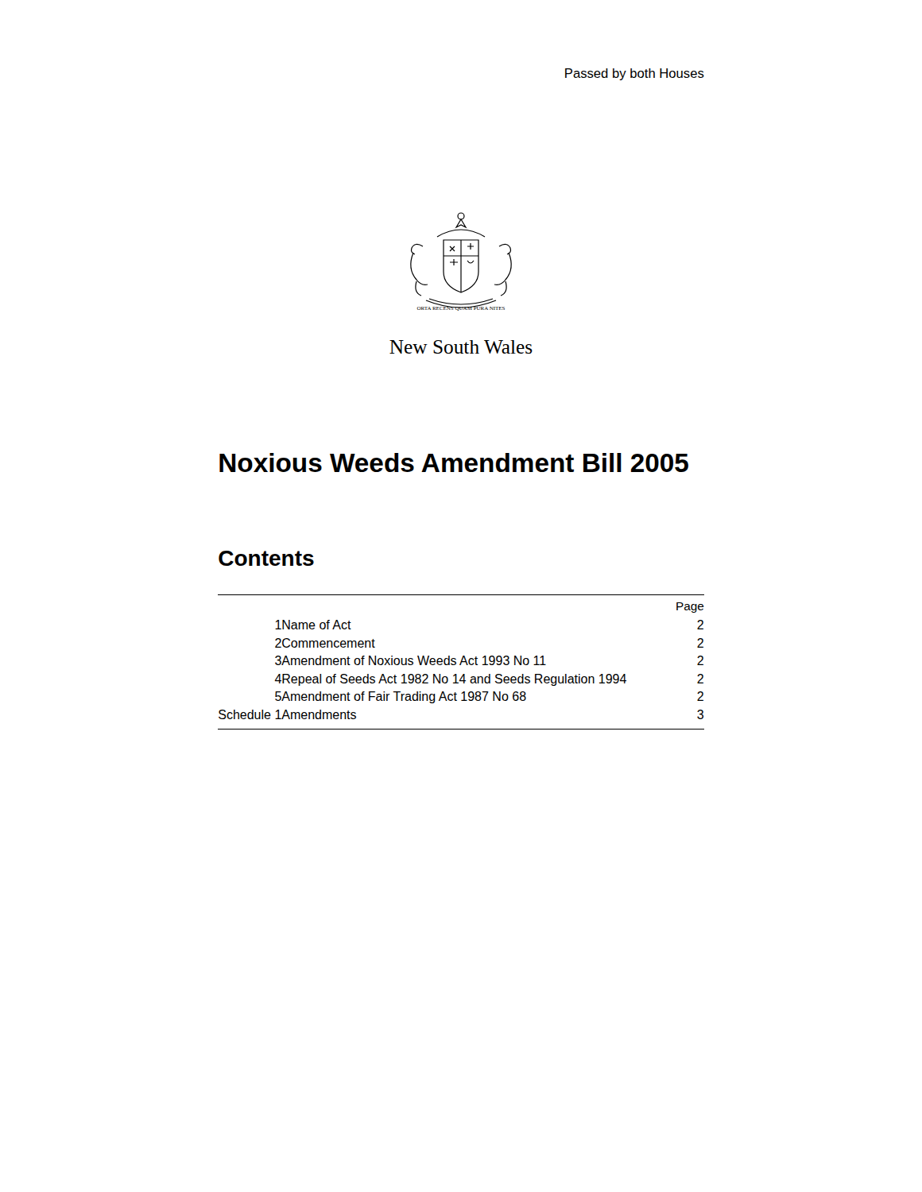Passed by both Houses
New South Wales
Noxious Weeds Amendment Bill 2005
Contents
Page
| 1 | Name of Act | 2 |
| 2 | Commencement | 2 |
| 3 | Amendment of Noxious Weeds Act 1993 No 11 | 2 |
| 4 | Repeal of Seeds Act 1982 No 14 and Seeds Regulation 1994 | 2 |
| 5 | Amendment of Fair Trading Act 1987 No 68 | 2 |
| Schedule 1 | Amendments | 3 |